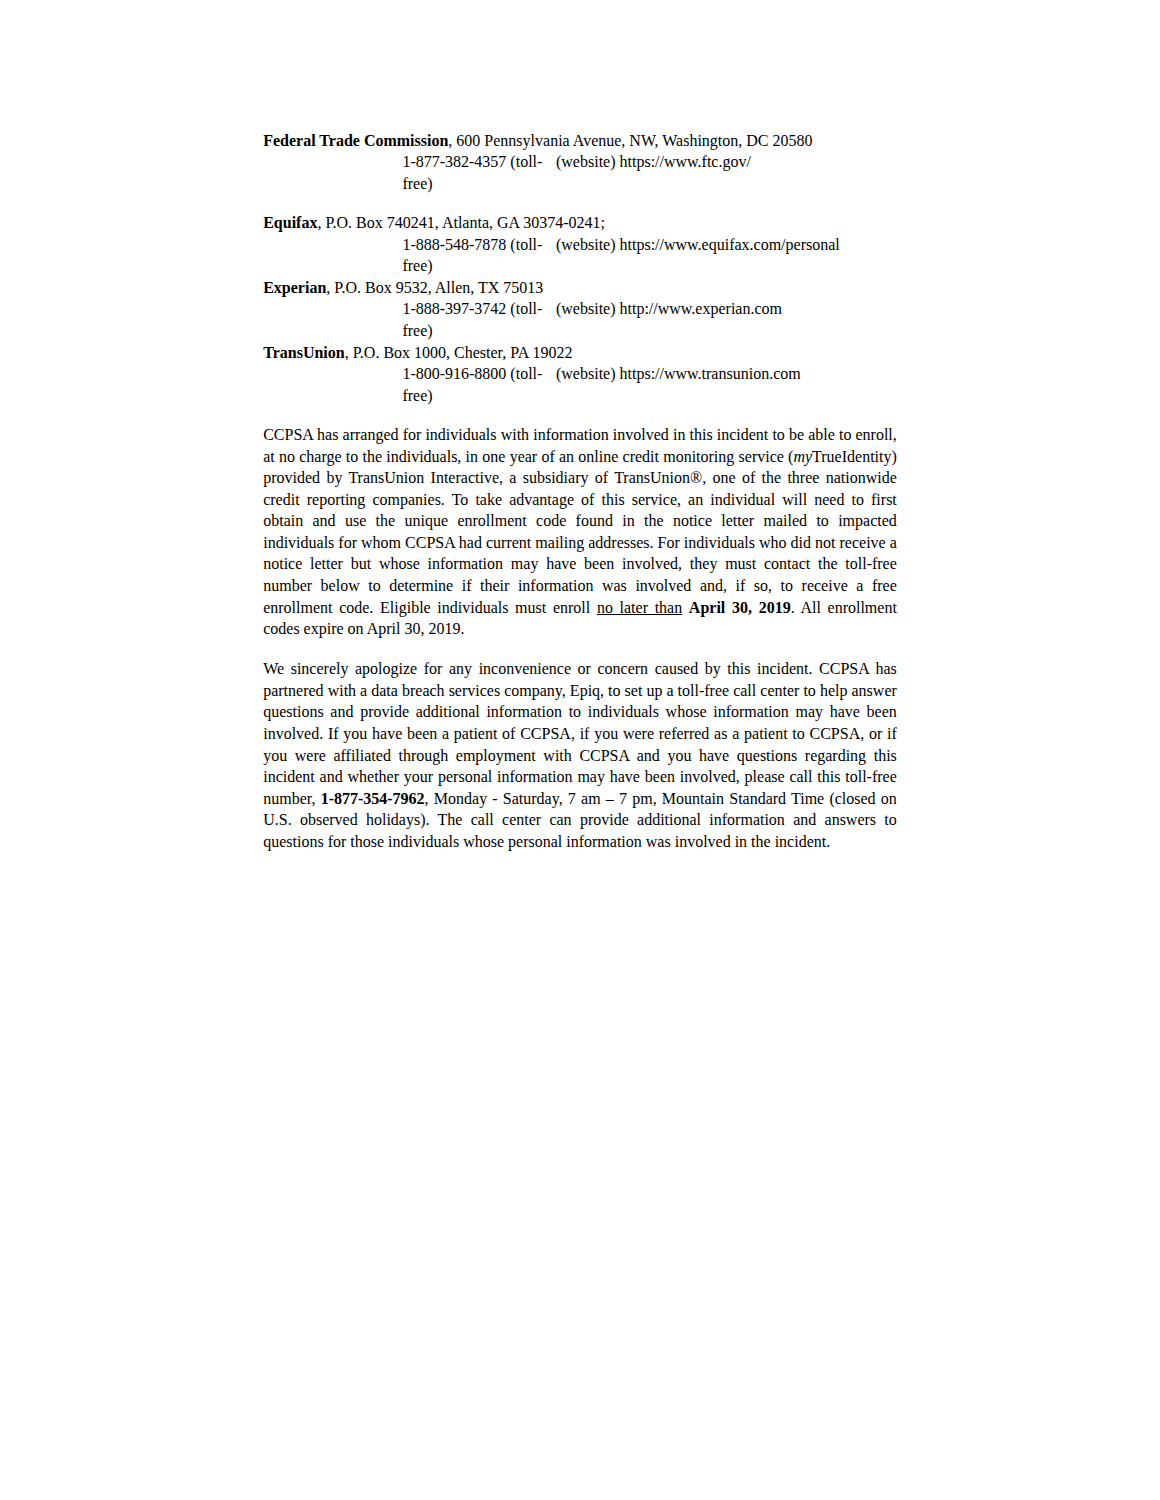Federal Trade Commission, 600 Pennsylvania Avenue, NW, Washington, DC 20580
1-877-382-4357 (toll-free)(website) https://www.ftc.gov/
Equifax, P.O. Box 740241, Atlanta, GA 30374-0241;
1-888-548-7878 (toll-free)(website) https://www.equifax.com/personal
Experian, P.O. Box 9532, Allen, TX 75013
1-888-397-3742 (toll-free)(website) http://www.experian.com
TransUnion, P.O. Box 1000, Chester, PA 19022
1-800-916-8800 (toll-free)(website) https://www.transunion.com
CCPSA has arranged for individuals with information involved in this incident to be able to enroll, at no charge to the individuals, in one year of an online credit monitoring service (my TrueIdentity) provided by TransUnion Interactive, a subsidiary of TransUnion®, one of the three nationwide credit reporting companies. To take advantage of this service, an individual will need to first obtain and use the unique enrollment code found in the notice letter mailed to impacted individuals for whom CCPSA had current mailing addresses. For individuals who did not receive a notice letter but whose information may have been involved, they must contact the toll-free number below to determine if their information was involved and, if so, to receive a free enrollment code. Eligible individuals must enroll no later than April 30, 2019. All enrollment codes expire on April 30, 2019.
We sincerely apologize for any inconvenience or concern caused by this incident. CCPSA has partnered with a data breach services company, Epiq, to set up a toll-free call center to help answer questions and provide additional information to individuals whose information may have been involved. If you have been a patient of CCPSA, if you were referred as a patient to CCPSA, or if you were affiliated through employment with CCPSA and you have questions regarding this incident and whether your personal information may have been involved, please call this toll-free number, 1-877-354-7962, Monday - Saturday, 7 am – 7 pm, Mountain Standard Time (closed on U.S. observed holidays). The call center can provide additional information and answers to questions for those individuals whose personal information was involved in the incident.